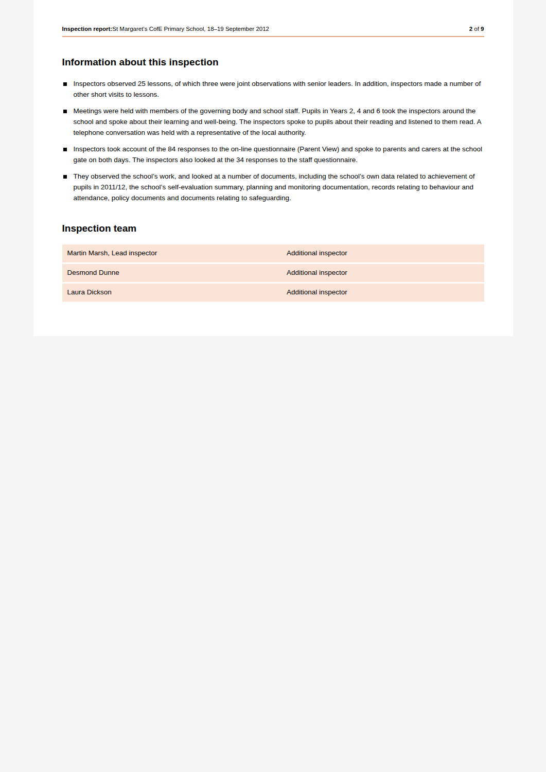Inspection report:St Margaret’s CofE Primary School, 18–19 September 2012
2 of 9
Information about this inspection
Inspectors observed 25 lessons, of which three were joint observations with senior leaders. In addition, inspectors made a number of other short visits to lessons.
Meetings were held with members of the governing body and school staff. Pupils in Years 2, 4 and 6 took the inspectors around the school and spoke about their learning and well-being. The inspectors spoke to pupils about their reading and listened to them read. A telephone conversation was held with a representative of the local authority.
Inspectors took account of the 84 responses to the on-line questionnaire (Parent View) and spoke to parents and carers at the school gate on both days. The inspectors also looked at the 34 responses to the staff questionnaire.
They observed the school’s work, and looked at a number of documents, including the school’s own data related to achievement of pupils in 2011/12, the school’s self-evaluation summary, planning and monitoring documentation, records relating to behaviour and attendance, policy documents and documents relating to safeguarding.
Inspection team
| Martin Marsh, Lead inspector | Additional inspector |
| Desmond Dunne | Additional inspector |
| Laura Dickson | Additional inspector |